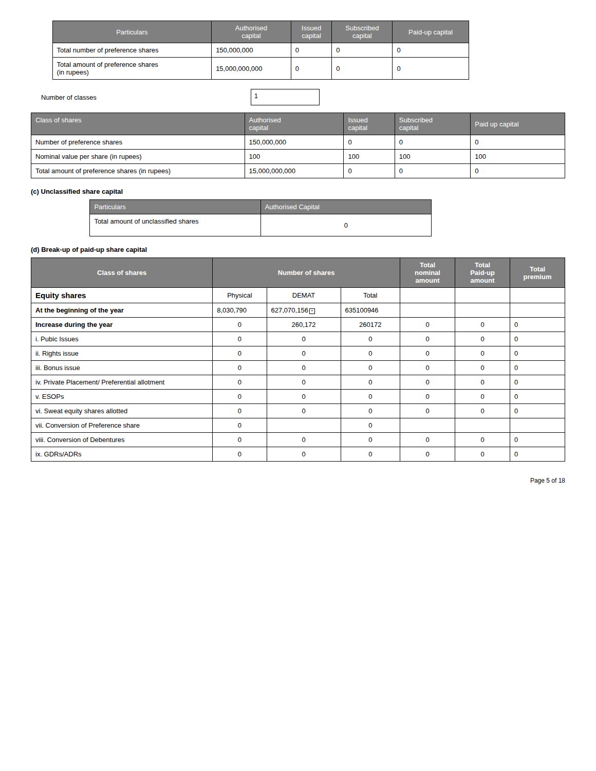| Particulars | Authorised capital | Issued capital | Subscribed capital | Paid-up capital |
| Total number of preference shares | 150,000,000 | 0 | 0 | 0 |
| Total amount of preference shares (in rupees) | 15,000,000,000 | 0 | 0 | 0 |
Number of classes 1
| Class of shares | Authorised capital | Issued capital | Subscribed capital | Paid up capital |
| Number of preference shares | 150,000,000 | 0 | 0 | 0 |
| Nominal value per share (in rupees) | 100 | 100 | 100 | 100 |
| Total amount of preference shares (in rupees) | 15,000,000,000 | 0 | 0 | 0 |
(c) Unclassified share capital
| Particulars | Authorised Capital |
| Total amount of unclassified shares | 0 |
(d) Break-up of paid-up share capital
| Class of shares | Number of shares | Total nominal amount | Total Paid-up amount | Total premium |
| Equity shares | Physical | DEMAT | Total | | | |
| At the beginning of the year | 8,030,790 | 627,070,156 + | 635100946 | | | |
| Increase during the year | 0 | 260,172 | 260172 | 0 | 0 | 0 |
| i. Pubic Issues | 0 | 0 | 0 | 0 | 0 | 0 |
| ii. Rights issue | 0 | 0 | 0 | 0 | 0 | 0 |
| iii. Bonus issue | 0 | 0 | 0 | 0 | 0 | 0 |
| iv. Private Placement/ Preferential allotment | 0 | 0 | 0 | 0 | 0 | 0 |
| v. ESOPs | 0 | 0 | 0 | 0 | 0 | 0 |
| vi. Sweat equity shares allotted | 0 | 0 | 0 | 0 | 0 | 0 |
| vii. Conversion of Preference share | 0 | | 0 | | | |
| viii. Conversion of Debentures | 0 | 0 | 0 | 0 | 0 | 0 |
| ix. GDRs/ADRs | 0 | 0 | 0 | 0 | 0 | 0 |
Page 5 of 18